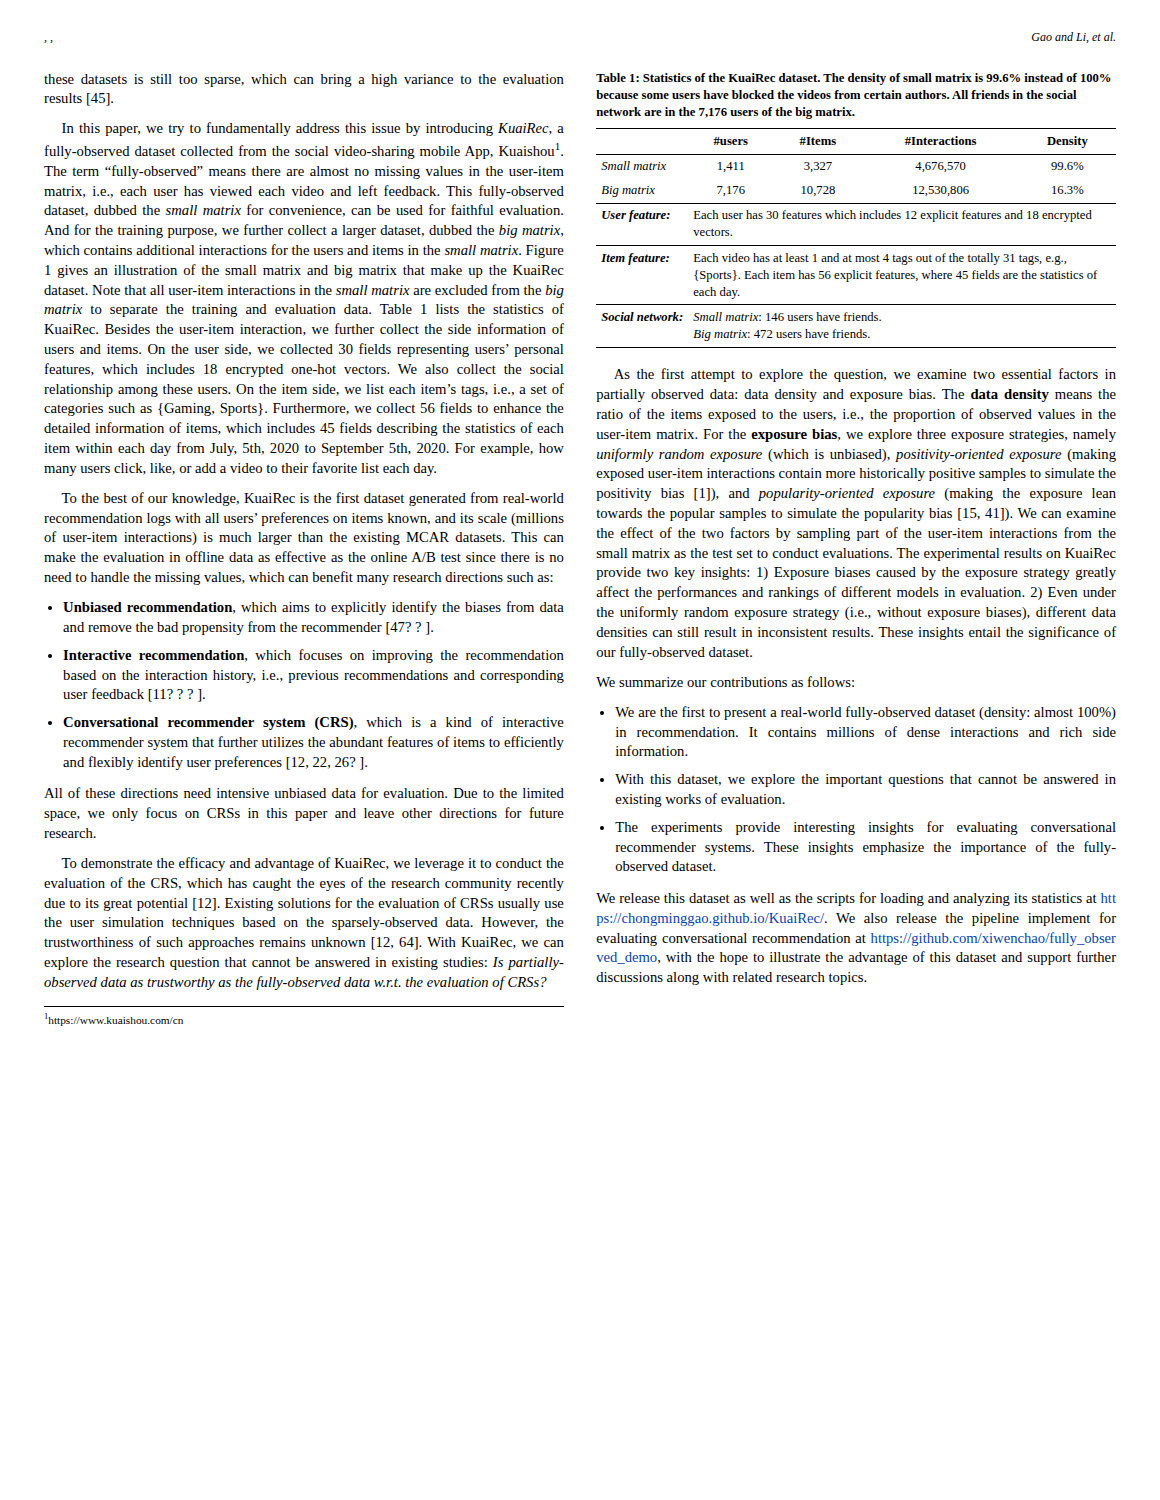, , Gao and Li, et al.
these datasets is still too sparse, which can bring a high variance to the evaluation results [45].
In this paper, we try to fundamentally address this issue by introducing KuaiRec, a fully-observed dataset collected from the social video-sharing mobile App, Kuaishou1. The term “fully-observed” means there are almost no missing values in the user-item matrix, i.e., each user has viewed each video and left feedback. This fully-observed dataset, dubbed the small matrix for convenience, can be used for faithful evaluation. And for the training purpose, we further collect a larger dataset, dubbed the big matrix, which contains additional interactions for the users and items in the small matrix. Figure 1 gives an illustration of the small matrix and big matrix that make up the KuaiRec dataset. Note that all user-item interactions in the small matrix are excluded from the big matrix to separate the training and evaluation data. Table 1 lists the statistics of KuaiRec. Besides the user-item interaction, we further collect the side information of users and items. On the user side, we collected 30 fields representing users’ personal features, which includes 18 encrypted one-hot vectors. We also collect the social relationship among these users. On the item side, we list each item’s tags, i.e., a set of categories such as {Gaming, Sports}. Furthermore, we collect 56 fields to enhance the detailed information of items, which includes 45 fields describing the statistics of each item within each day from July, 5th, 2020 to September 5th, 2020. For example, how many users click, like, or add a video to their favorite list each day.
To the best of our knowledge, KuaiRec is the first dataset generated from real-world recommendation logs with all users’ preferences on items known, and its scale (millions of user-item interactions) is much larger than the existing MCAR datasets. This can make the evaluation in offline data as effective as the online A/B test since there is no need to handle the missing values, which can benefit many research directions such as:
Unbiased recommendation, which aims to explicitly identify the biases from data and remove the bad propensity from the recommender [47? ? ].
Interactive recommendation, which focuses on improving the recommendation based on the interaction history, i.e., previous recommendations and corresponding user feedback [11? ? ? ].
Conversational recommender system (CRS), which is a kind of interactive recommender system that further utilizes the abundant features of items to efficiently and flexibly identify user preferences [12, 22, 26? ].
All of these directions need intensive unbiased data for evaluation. Due to the limited space, we only focus on CRSs in this paper and leave other directions for future research.
To demonstrate the efficacy and advantage of KuaiRec, we leverage it to conduct the evaluation of the CRS, which has caught the eyes of the research community recently due to its great potential [12]. Existing solutions for the evaluation of CRSs usually use the user simulation techniques based on the sparsely-observed data. However, the trustworthiness of such approaches remains unknown [12, 64]. With KuaiRec, we can explore the research question that cannot be answered in existing studies: Is partially-observed data as trustworthy as the fully-observed data w.r.t. the evaluation of CRSs?
1https://www.kuaishou.com/cn
Table 1: Statistics of the KuaiRec dataset. The density of small matrix is 99.6% instead of 100% because some users have blocked the videos from certain authors. All friends in the social network are in the 7,176 users of the big matrix.
| | #users | #Items | #Interactions | Density |
| --- | --- | --- | --- | --- |
| Small matrix | 1,411 | 3,327 | 4,676,570 | 99.6% |
| Big matrix | 7,176 | 10,728 | 12,530,806 | 16.3% |
| User feature: | Each user has 30 features which includes 12 explicit features and 18 encrypted vectors. |
| Item feature: | Each video has at least 1 and at most 4 tags out of the totally 31 tags, e.g., {Sports}. Each item has 56 explicit features, where 45 fields are the statistics of each day. |
| Social network: | Small matrix : 146 users have friends. Big matrix : 472 users have friends. |
As the first attempt to explore the question, we examine two essential factors in partially observed data: data density and exposure bias. The data density means the ratio of the items exposed to the users, i.e., the proportion of observed values in the user-item matrix. For the exposure bias, we explore three exposure strategies, namely uniformly random exposure (which is unbiased), positivity-oriented exposure (making exposed user-item interactions contain more historically positive samples to simulate the positivity bias [1]), and popularity-oriented exposure (making the exposure lean towards the popular samples to simulate the popularity bias [15, 41]). We can examine the effect of the two factors by sampling part of the user-item interactions from the small matrix as the test set to conduct evaluations. The experimental results on KuaiRec provide two key insights: 1) Exposure biases caused by the exposure strategy greatly affect the performances and rankings of different models in evaluation. 2) Even under the uniformly random exposure strategy (i.e., without exposure biases), different data densities can still result in inconsistent results. These insights entail the significance of our fully-observed dataset.
We summarize our contributions as follows:
We are the first to present a real-world fully-observed dataset (density: almost 100%) in recommendation. It contains millions of dense interactions and rich side information.
With this dataset, we explore the important questions that cannot be answered in existing works of evaluation.
The experiments provide interesting insights for evaluating conversational recommender systems. These insights emphasize the importance of the fully-observed dataset.
We release this dataset as well as the scripts for loading and analyzing its statistics at https://chongminggao.github.io/KuaiRec/. We also release the pipeline implement for evaluating conversational recommendation at https://github.com/xiwenchao/fully_observed_demo, with the hope to illustrate the advantage of this dataset and support further discussions along with related research topics.